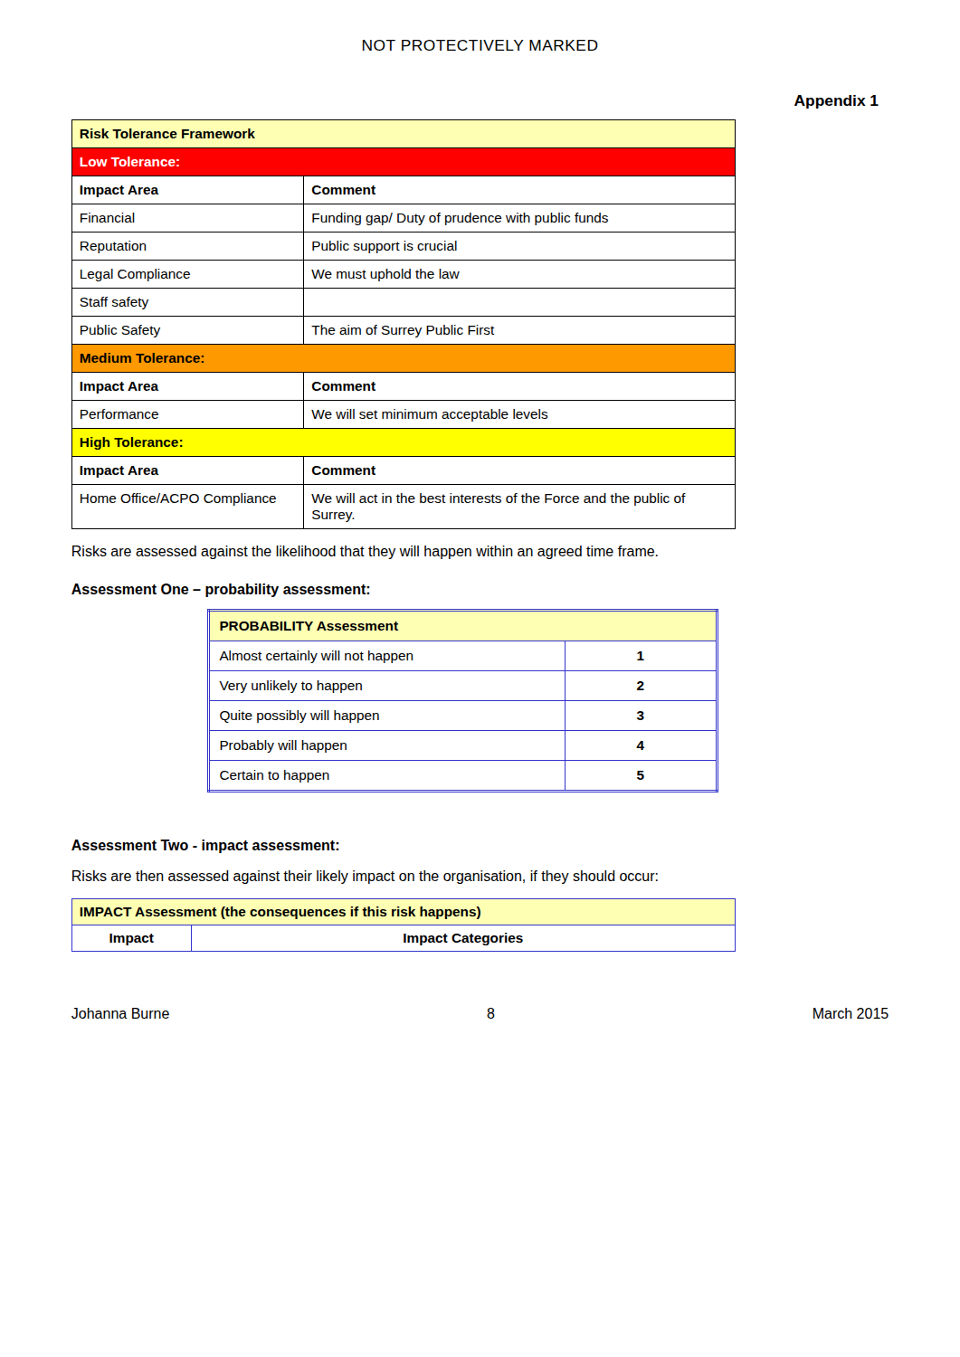NOT PROTECTIVELY MARKED
Appendix 1
| Risk Tolerance Framework |
| Low Tolerance: |
| Impact Area | Comment |
| Financial | Funding gap/ Duty of prudence with public funds |
| Reputation | Public support is crucial |
| Legal Compliance | We must uphold the law |
| Staff safety | |
| Public Safety | The aim of Surrey Public First |
| Medium Tolerance: |
| Impact Area | Comment |
| Performance | We will set minimum acceptable levels |
| High Tolerance: |
| Impact Area | Comment |
| Home Office/ACPO Compliance | We will act in the best interests of the Force and the public of Surrey. |
Risks are assessed against the likelihood that they will happen within an agreed time frame.
Assessment One – probability assessment:
| PROBABILITY Assessment |
| Almost certainly will not happen | 1 |
| Very unlikely to happen | 2 |
| Quite possibly will happen | 3 |
| Probably will happen | 4 |
| Certain to happen | 5 |
Assessment Two - impact assessment:
Risks are then assessed against their likely impact on the organisation, if they should occur:
| IMPACT Assessment (the consequences if this risk happens) |
| Impact | Impact Categories |
Johanna Burne
8
March 2015